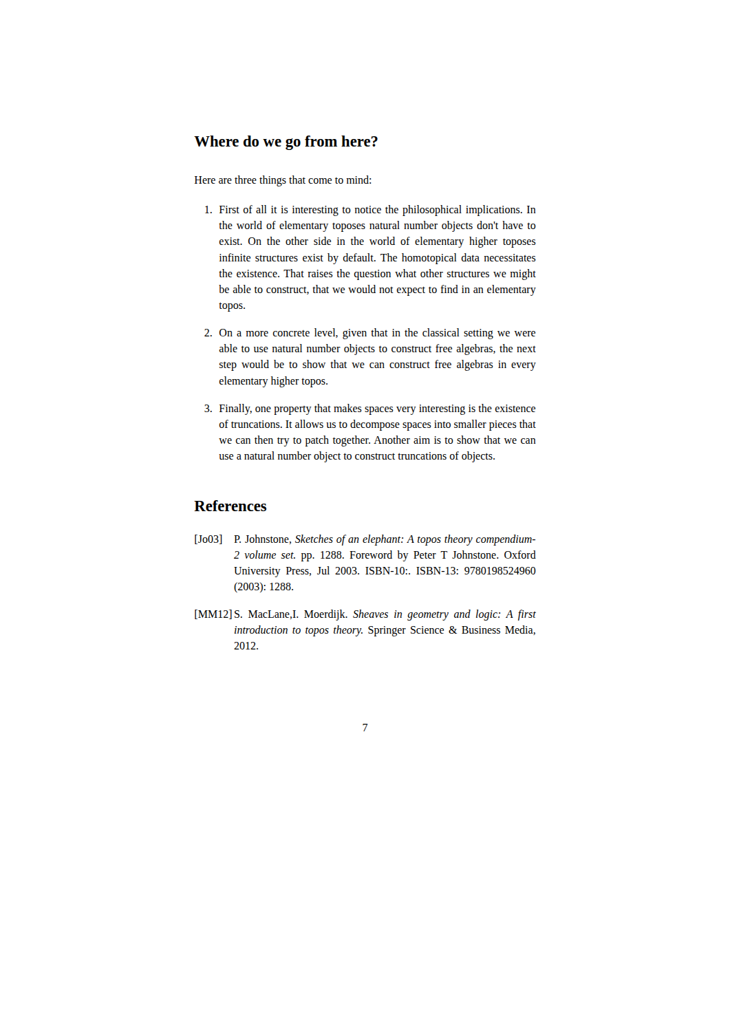Where do we go from here?
Here are three things that come to mind:
First of all it is interesting to notice the philosophical implications. In the world of elementary toposes natural number objects don't have to exist. On the other side in the world of elementary higher toposes infinite structures exist by default. The homotopical data necessitates the existence. That raises the question what other structures we might be able to construct, that we would not expect to find in an elementary topos.
On a more concrete level, given that in the classical setting we were able to use natural number objects to construct free algebras, the next step would be to show that we can construct free algebras in every elementary higher topos.
Finally, one property that makes spaces very interesting is the existence of truncations. It allows us to decompose spaces into smaller pieces that we can then try to patch together. Another aim is to show that we can use a natural number object to construct truncations of objects.
References
[Jo03]
P. Johnstone, Sketches of an elephant: A topos theory compendium-2 volume set. pp. 1288. Foreword by Peter T Johnstone. Oxford University Press, Jul 2003. ISBN-10:. ISBN-13: 9780198524960 (2003): 1288.
[MM12]
S. MacLane,I. Moerdijk. Sheaves in geometry and logic: A first introduction to topos theory. Springer Science & Business Media, 2012.
7